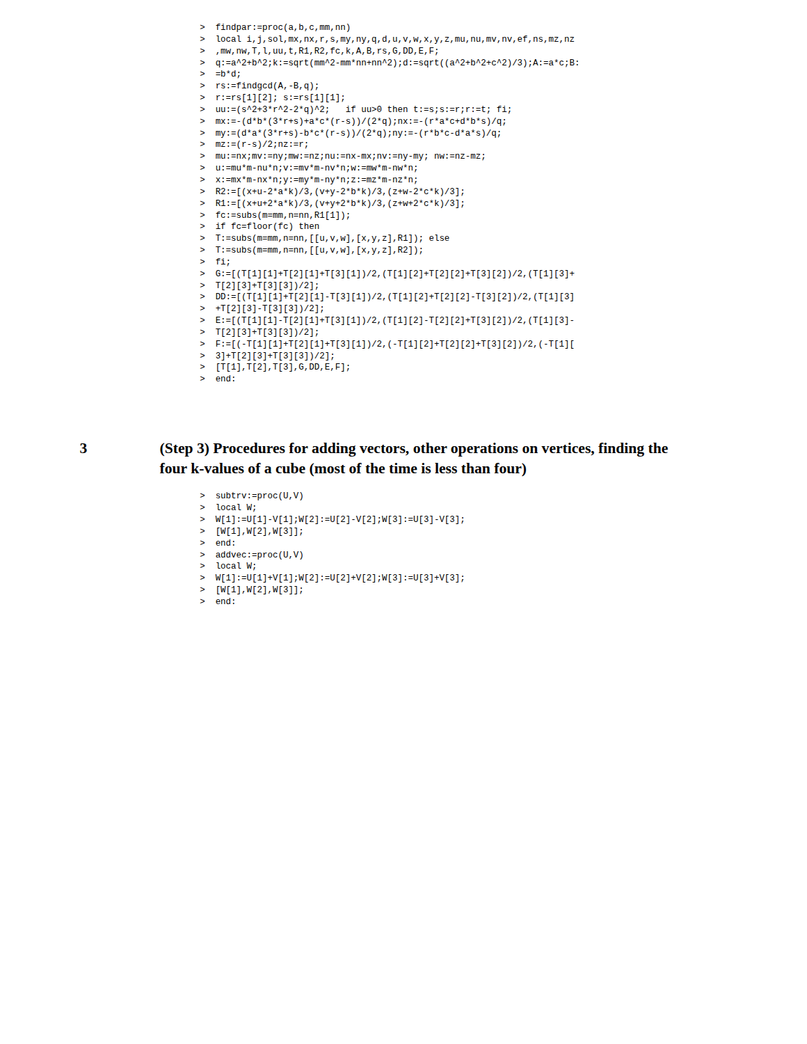>  findpar:=proc(a,b,c,mm,nn)
>  local i,j,sol,mx,nx,r,s,my,ny,q,d,u,v,w,x,y,z,mu,nu,mv,nv,ef,ns,mz,nz
>  ,mw,nw,T,l,uu,t,R1,R2,fc,k,A,B,rs,G,DD,E,F;
>  q:=a^2+b^2;k:=sqrt(mm^2-mm*nn+nn^2);d:=sqrt((a^2+b^2+c^2)/3);A:=a*c;B:
>  =b*d;
>  rs:=findgcd(A,-B,q);
>  r:=rs[1][2]; s:=rs[1][1];
>  uu:=(s^2+3*r^2-2*q)^2;   if uu>0 then t:=s;s:=r;r:=t; fi;
>  mx:=-(d*b*(3*r+s)+a*c*(r-s))/(2*q);nx:=-(r*a*c+d*b*s)/q;
>  my:=(d*a*(3*r+s)-b*c*(r-s))/(2*q);ny:=-(r*b*c-d*a*s)/q;
>  mz:=(r-s)/2;nz:=r;
>  mu:=nx;mv:=ny;mw:=nz;nu:=nx-mx;nv:=ny-my; nw:=nz-mz;
>  u:=mu*m-nu*n;v:=mv*m-nv*n;w:=mw*m-nw*n;
>  x:=mx*m-nx*n;y:=my*m-ny*n;z:=mz*m-nz*n;
>  R2:=[(x+u-2*a*k)/3,(v+y-2*b*k)/3,(z+w-2*c*k)/3];
>  R1:=[(x+u+2*a*k)/3,(v+y+2*b*k)/3,(z+w+2*c*k)/3];
>  fc:=subs(m=mm,n=nn,R1[1]);
>  if fc=floor(fc) then
>  T:=subs(m=mm,n=nn,[[u,v,w],[x,y,z],R1]); else
>  T:=subs(m=mm,n=nn,[[u,v,w],[x,y,z],R2]);
>  fi;
>  G:=[(T[1][1]+T[2][1]+T[3][1])/2,(T[1][2]+T[2][2]+T[3][2])/2,(T[1][3]+
>  T[2][3]+T[3][3])/2];
>  DD:=[(T[1][1]+T[2][1]-T[3][1])/2,(T[1][2]+T[2][2]-T[3][2])/2,(T[1][3]
>  +T[2][3]-T[3][3])/2];
>  E:=[(T[1][1]-T[2][1]+T[3][1])/2,(T[1][2]-T[2][2]+T[3][2])/2,(T[1][3]-
>  T[2][3]+T[3][3])/2];
>  F:=[(-T[1][1]+T[2][1]+T[3][1])/2,(-T[1][2]+T[2][2]+T[3][2])/2,(-T[1][
>  3]+T[2][3]+T[3][3])/2];
>  [T[1],T[2],T[3],G,DD,E,F];
>  end:
3(Step 3) Procedures for adding vectors, other operations on vertices, finding the four k-values of a cube (most of the time is less than four)
>  subtrv:=proc(U,V)
>  local W;
>  W[1]:=U[1]-V[1];W[2]:=U[2]-V[2];W[3]:=U[3]-V[3];
>  [W[1],W[2],W[3]];
>  end:
>  addvec:=proc(U,V)
>  local W;
>  W[1]:=U[1]+V[1];W[2]:=U[2]+V[2];W[3]:=U[3]+V[3];
>  [W[1],W[2],W[3]];
>  end: